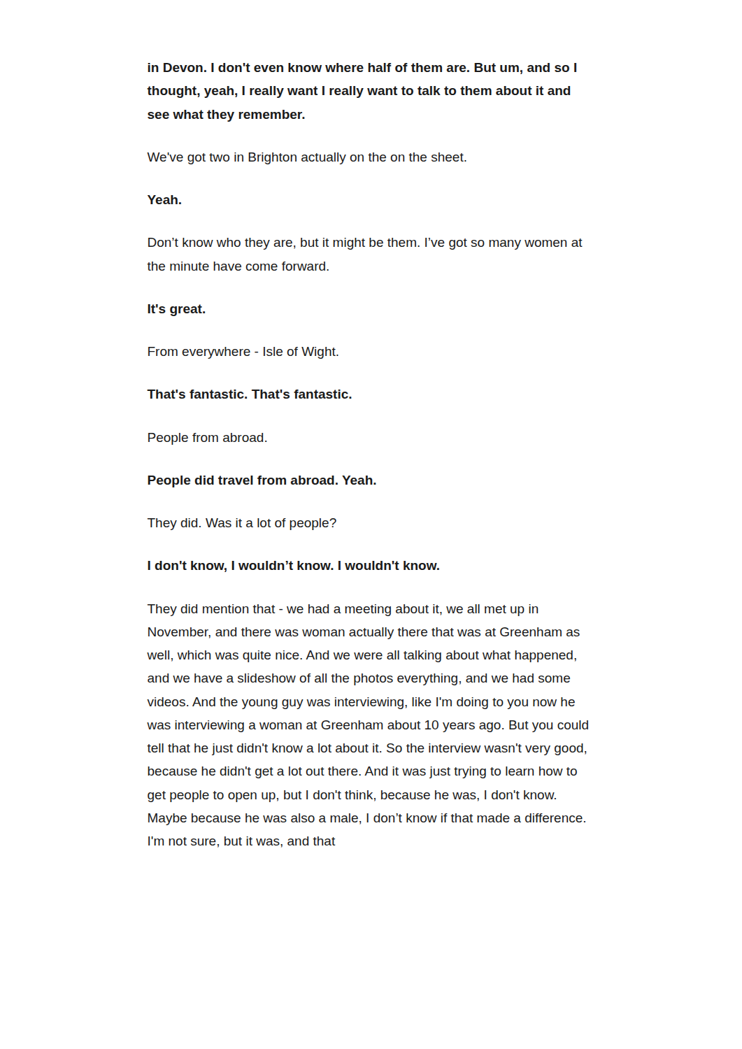in Devon. I don't even know where half of them are. But um, and so I thought, yeah, I really want I really want to talk to them about it and see what they remember.
We've got two in Brighton actually on the on the sheet.
Yeah.
Don’t know who they are, but it might be them. I’ve got so many women at the minute have come forward.
It's great.
From everywhere - Isle of Wight.
That's fantastic. That's fantastic.
People from abroad.
People did travel from abroad. Yeah.
They did. Was it a lot of people?
I don't know, I wouldn’t know. I wouldn't know.
They did mention that - we had a meeting about it, we all met up in November, and there was woman actually there that was at Greenham as well, which was quite nice. And we were all talking about what happened, and we have a slideshow of all the photos everything, and we had some videos. And the young guy was interviewing, like I'm doing to you now he was interviewing a woman at Greenham about 10 years ago. But you could tell that he just didn't know a lot about it. So the interview wasn't very good, because he didn't get a lot out there. And it was just trying to learn how to get people to open up, but I don't think, because he was, I don't know. Maybe because he was also a male, I don’t know if that made a difference. I'm not sure, but it was, and that